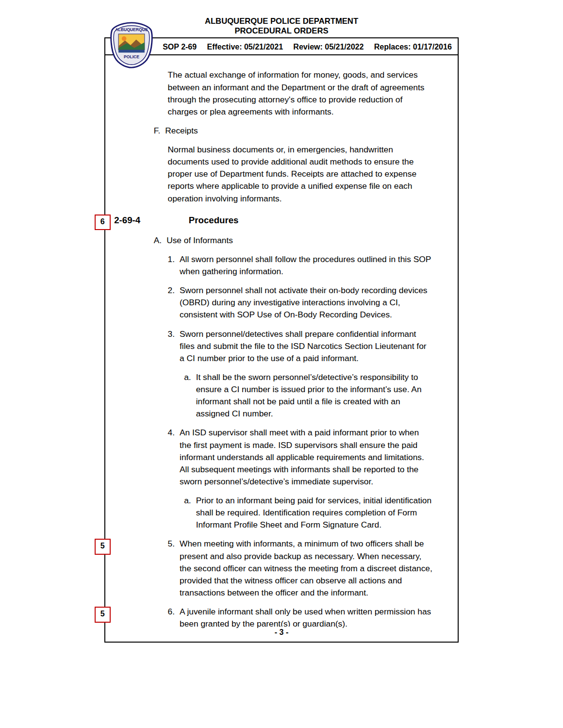ALBUQUERQUE POLICE DEPARTMENT
PROCEDURAL ORDERS
ALBUQUERQUE POLICE
SOP 2-69 Effective: 05/21/2021 Review: 05/21/2022 Replaces: 01/17/2016
The actual exchange of information for money, goods, and services between an informant and the Department or the draft of agreements through the prosecuting attorney's office to provide reduction of charges or plea agreements with informants.
F.
Receipts
Normal business documents or, in emergencies, handwritten documents used to provide additional audit methods to ensure the proper use of Department funds. Receipts are attached to expense reports where applicable to provide a unified expense file on each operation involving informants.
6
2-69-4
Procedures
A.
Use of Informants
1.
All sworn personnel shall follow the procedures outlined in this SOP when gathering information.
2.
Sworn personnel shall not activate their on-body recording devices (OBRD) during any investigative interactions involving a CI, consistent with SOP Use of On-Body Recording Devices.
3.
Sworn personnel/detectives shall prepare confidential informant files and submit the file to the ISD Narcotics Section Lieutenant for a CI number prior to the use of a paid informant.
a.
It shall be the sworn personnel’s/detective’s responsibility to ensure a CI number is issued prior to the informant’s use. An informant shall not be paid until a file is created with an assigned CI number.
4.
An ISD supervisor shall meet with a paid informant prior to when the first payment is made. ISD supervisors shall ensure the paid informant understands all applicable requirements and limitations. All subsequent meetings with informants shall be reported to the sworn personnel’s/detective’s immediate supervisor.
a.
Prior to an informant being paid for services, initial identification shall be required. Identification requires completion of Form Informant Profile Sheet and Form Signature Card.
5
5.
When meeting with informants, a minimum of two officers shall be present and also provide backup as necessary. When necessary, the second officer can witness the meeting from a discreet distance, provided that the witness officer can observe all actions and transactions between the officer and the informant.
5
6.
A juvenile informant shall only be used when written permission has been granted by the parent(s) or guardian(s).
- 3 -